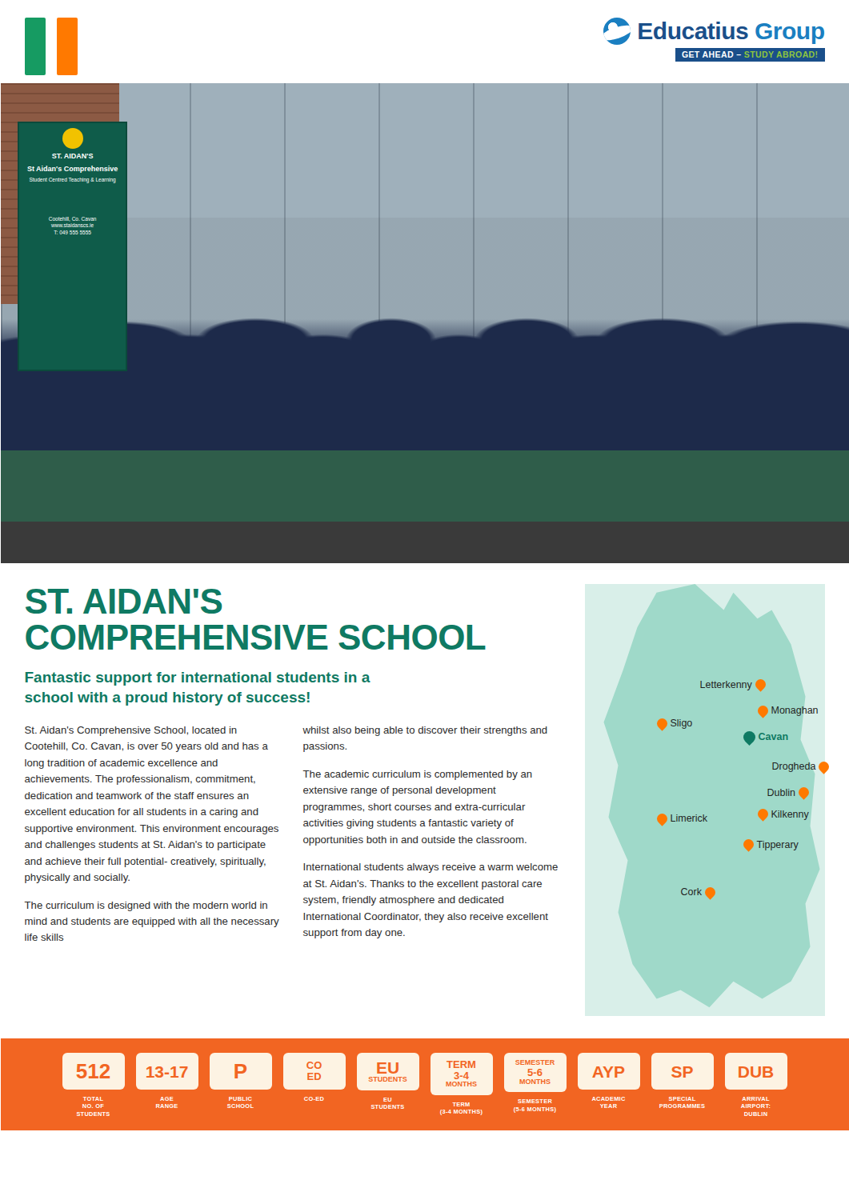Educatius Group
GET AHEAD – STUDY ABROAD!
ST. AIDAN'S
St Aidan's Comprehensive
Student Centred Teaching & Learning
Cootehill, Co. Cavan
www.staidanscs.ie
T: 049 555 5555
ST. AIDAN'S
COMPREHENSIVE SCHOOL
Fantastic support for international students in a
school with a proud history of success!
St. Aidan's Comprehensive School, located in Cootehill, Co. Cavan, is over 50 years old and has a long tradition of academic excellence and achievements. The professionalism, commitment, dedication and teamwork of the staff ensures an excellent education for all students in a caring and supportive environment. This environment encourages and challenges students at St. Aidan's to participate and achieve their full potential- creatively, spiritually, physically and socially.
The curriculum is designed with the modern world in mind and students are equipped with all the necessary life skills
whilst also being able to discover their strengths and passions.
The academic curriculum is complemented by an extensive range of personal development programmes, short courses and extra-curricular activities giving students a fantastic variety of opportunities both in and outside the classroom.
International students always receive a warm welcome at St. Aidan's. Thanks to the excellent pastoral care system, friendly atmosphere and dedicated International Coordinator, they also receive excellent support from day one.
Letterkenny
Monaghan
Sligo
Cavan
Drogheda
Dublin
Limerick
Kilkenny
Tipperary
Cork
512
TOTAL
NO. OF
STUDENTS
13-17
AGE
RANGE
P
PUBLIC
SCHOOL
CO
ED
CO-ED
EU STUDENTS
EU
STUDENTS
TERM
3-4 MONTHS
TERM
(3-4 MONTHS)
SEMESTER 5-6 MONTHS
SEMESTER
(5-6 MONTHS)
AYP
ACADEMIC
YEAR
SP
SPECIAL
PROGRAMMES
DUB
ARRIVAL
AIRPORT:
DUBLIN